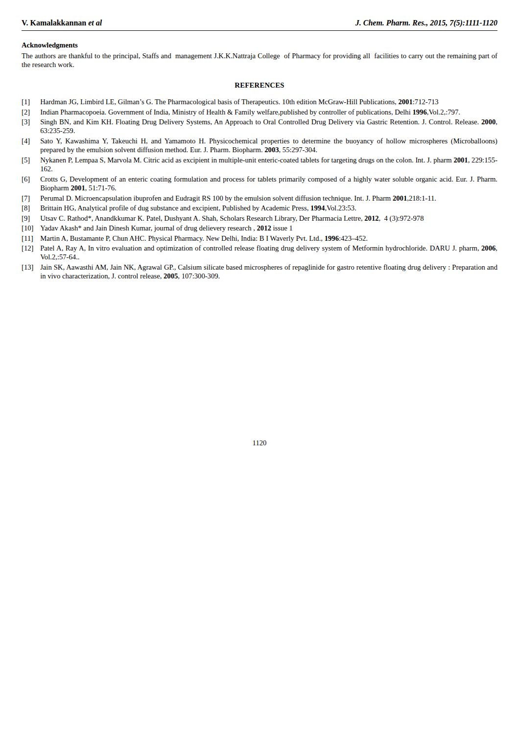V. Kamalakkannan et al
J. Chem. Pharm. Res., 2015, 7(5):1111-1120
Acknowledgments
The authors are thankful to the principal, Staffs and management J.K.K.Nattraja College of Pharmacy for providing all facilities to carry out the remaining part of the research work.
REFERENCES
[1] Hardman JG, Limbird LE, Gilman’s G. The Pharmacological basis of Therapeutics. 10th edition McGraw-Hill Publications, 2001:712-713
[2] Indian Pharmacopoeia. Government of India, Ministry of Health & Family welfare,published by controller of publications, Delhi 1996,Vol.2,:797.
[3] Singh BN, and Kim KH. Floating Drug Delivery Systems, An Approach to Oral Controlled Drug Delivery via Gastric Retention. J. Control. Release. 2000, 63:235-259.
[4] Sato Y, Kawashima Y, Takeuchi H, and Yamamoto H. Physicochemical properties to determine the buoyancy of hollow microspheres (Microballoons) prepared by the emulsion solvent diffusion method. Eur. J. Pharm. Biopharm. 2003, 55:297-304.
[5] Nykanen P, Lempaa S, Marvola M. Citric acid as excipient in multiple-unit enteric-coated tablets for targeting drugs on the colon. Int. J. pharm 2001, 229:155-162.
[6] Crotts G, Development of an enteric coating formulation and process for tablets primarily composed of a highly water soluble organic acid. Eur. J. Pharm. Biopharm 2001, 51:71-76.
[7] Perumal D. Microencapsulation ibuprofen and Eudragit RS 100 by the emulsion solvent diffusion technique. Int. J. Pharm 2001,218:1-11.
[8] Brittain HG, Analytical profile of dug substance and excipient, Published by Academic Press, 1994,Vol.23:53.
[9] Utsav C. Rathod*, Anandkkumar K. Patel, Dushyant A. Shah, Scholars Research Library, Der Pharmacia Lettre, 2012, 4 (3):972-978
[10] Yadav Akash* and Jain Dinesh Kumar, journal of drug delievery research , 2012 issue 1
[11] Martin A, Bustamante P, Chun AHC. Physical Pharmacy. New Delhi, India: B I Waverly Pvt. Ltd., 1996:423–452.
[12] Patel A, Ray A, In vitro evaluation and optimization of controlled release floating drug delivery system of Metformin hydrochloride. DARU J. pharm, 2006, Vol.2,:57-64..
[13] Jain SK, Aawasthi AM, Jain NK, Agrawal GP., Calsium silicate based microspheres of repaglinide for gastro retentive floating drug delivery : Preparation and in vivo characterization, J. control release, 2005, 107:300-309.
1120